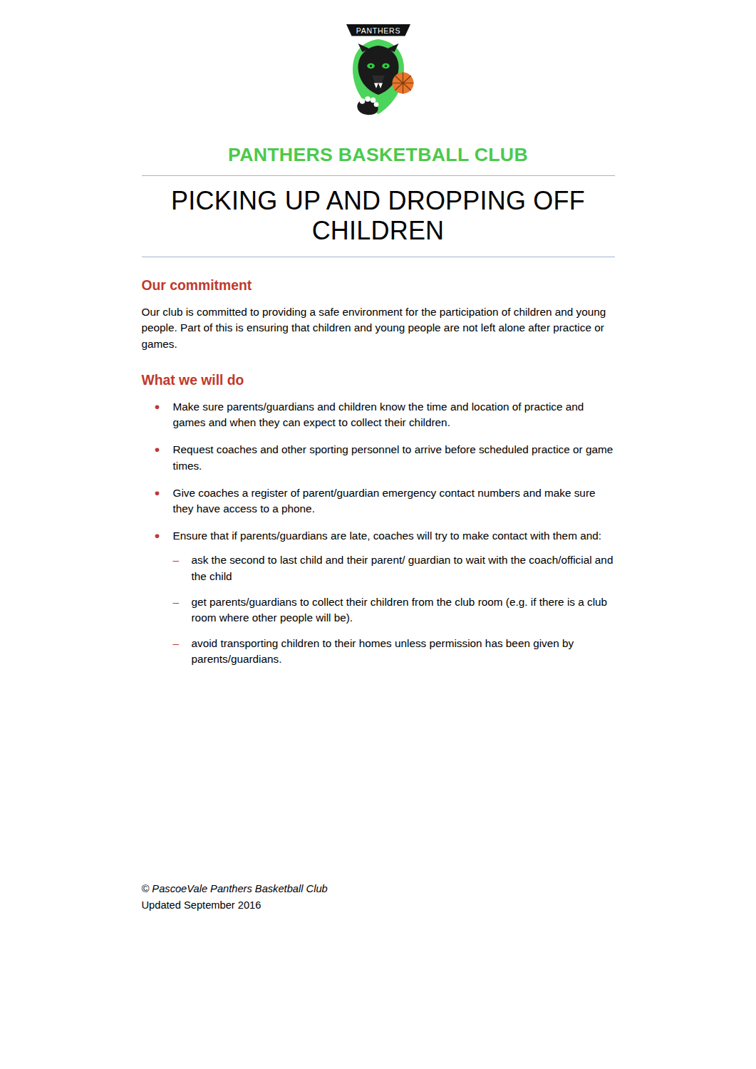PANTHERS
PANTHERS BASKETBALL CLUB
PICKING UP AND DROPPING OFF CHILDREN
Our commitment
Our club is committed to providing a safe environment for the participation of children and young people. Part of this is ensuring that children and young people are not left alone after practice or games.
What we will do
Make sure parents/guardians and children know the time and location of practice and games and when they can expect to collect their children.
Request coaches and other sporting personnel to arrive before scheduled practice or game times.
Give coaches a register of parent/guardian emergency contact numbers and make sure they have access to a phone.
Ensure that if parents/guardians are late, coaches will try to make contact with them and:
ask the second to last child and their parent/ guardian to wait with the coach/official and the child
get parents/guardians to collect their children from the club room (e.g. if there is a club room where other people will be).
avoid transporting children to their homes unless permission has been given by parents/guardians.
© PascoeVale Panthers Basketball Club
Updated September 2016